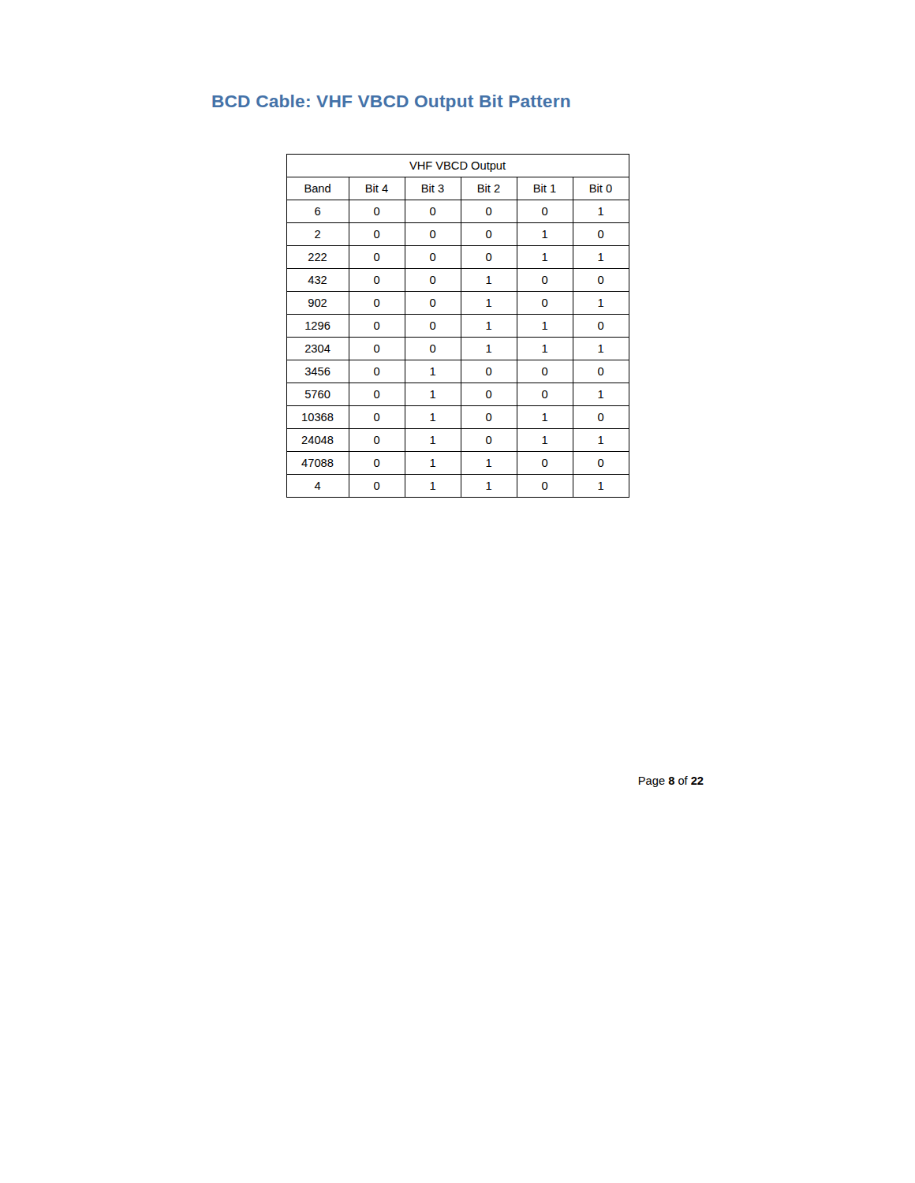BCD Cable: VHF VBCD Output Bit Pattern
VHF VBCD Output
| Band | Bit 4 | Bit 3 | Bit 2 | Bit 1 | Bit 0 |
| --- | --- | --- | --- | --- | --- |
| 6 | 0 | 0 | 0 | 0 | 1 |
| 2 | 0 | 0 | 0 | 1 | 0 |
| 222 | 0 | 0 | 0 | 1 | 1 |
| 432 | 0 | 0 | 1 | 0 | 0 |
| 902 | 0 | 0 | 1 | 0 | 1 |
| 1296 | 0 | 0 | 1 | 1 | 0 |
| 2304 | 0 | 0 | 1 | 1 | 1 |
| 3456 | 0 | 1 | 0 | 0 | 0 |
| 5760 | 0 | 1 | 0 | 0 | 1 |
| 10368 | 0 | 1 | 0 | 1 | 0 |
| 24048 | 0 | 1 | 0 | 1 | 1 |
| 47088 | 0 | 1 | 1 | 0 | 0 |
| 4 | 0 | 1 | 1 | 0 | 1 |
Page 8 of 22